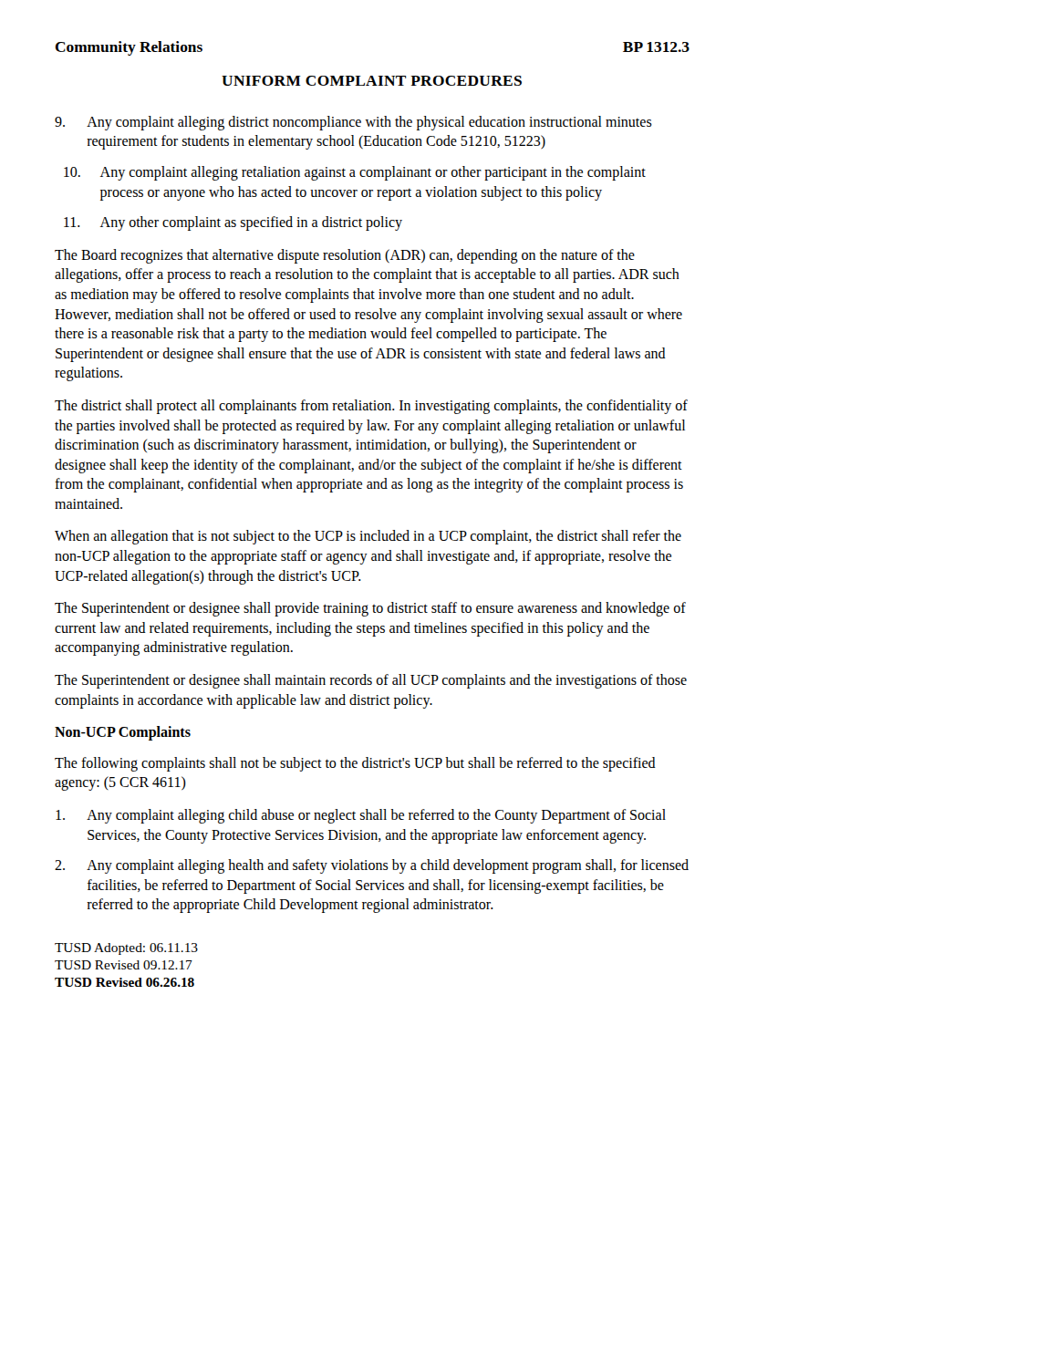Community Relations BP 1312.3
UNIFORM COMPLAINT PROCEDURES
9. Any complaint alleging district noncompliance with the physical education instructional minutes requirement for students in elementary school (Education Code 51210, 51223)
10. Any complaint alleging retaliation against a complainant or other participant in the complaint process or anyone who has acted to uncover or report a violation subject to this policy
11. Any other complaint as specified in a district policy
The Board recognizes that alternative dispute resolution (ADR) can, depending on the nature of the allegations, offer a process to reach a resolution to the complaint that is acceptable to all parties. ADR such as mediation may be offered to resolve complaints that involve more than one student and no adult. However, mediation shall not be offered or used to resolve any complaint involving sexual assault or where there is a reasonable risk that a party to the mediation would feel compelled to participate. The Superintendent or designee shall ensure that the use of ADR is consistent with state and federal laws and regulations.
The district shall protect all complainants from retaliation. In investigating complaints, the confidentiality of the parties involved shall be protected as required by law. For any complaint alleging retaliation or unlawful discrimination (such as discriminatory harassment, intimidation, or bullying), the Superintendent or designee shall keep the identity of the complainant, and/or the subject of the complaint if he/she is different from the complainant, confidential when appropriate and as long as the integrity of the complaint process is maintained.
When an allegation that is not subject to the UCP is included in a UCP complaint, the district shall refer the non-UCP allegation to the appropriate staff or agency and shall investigate and, if appropriate, resolve the UCP-related allegation(s) through the district's UCP.
The Superintendent or designee shall provide training to district staff to ensure awareness and knowledge of current law and related requirements, including the steps and timelines specified in this policy and the accompanying administrative regulation.
The Superintendent or designee shall maintain records of all UCP complaints and the investigations of those complaints in accordance with applicable law and district policy.
Non-UCP Complaints
The following complaints shall not be subject to the district's UCP but shall be referred to the specified agency: (5 CCR 4611)
1. Any complaint alleging child abuse or neglect shall be referred to the County Department of Social Services, the County Protective Services Division, and the appropriate law enforcement agency.
2. Any complaint alleging health and safety violations by a child development program shall, for licensed facilities, be referred to Department of Social Services and shall, for licensing-exempt facilities, be referred to the appropriate Child Development regional administrator.
TUSD Adopted: 06.11.13
TUSD Revised 09.12.17
TUSD Revised 06.26.18